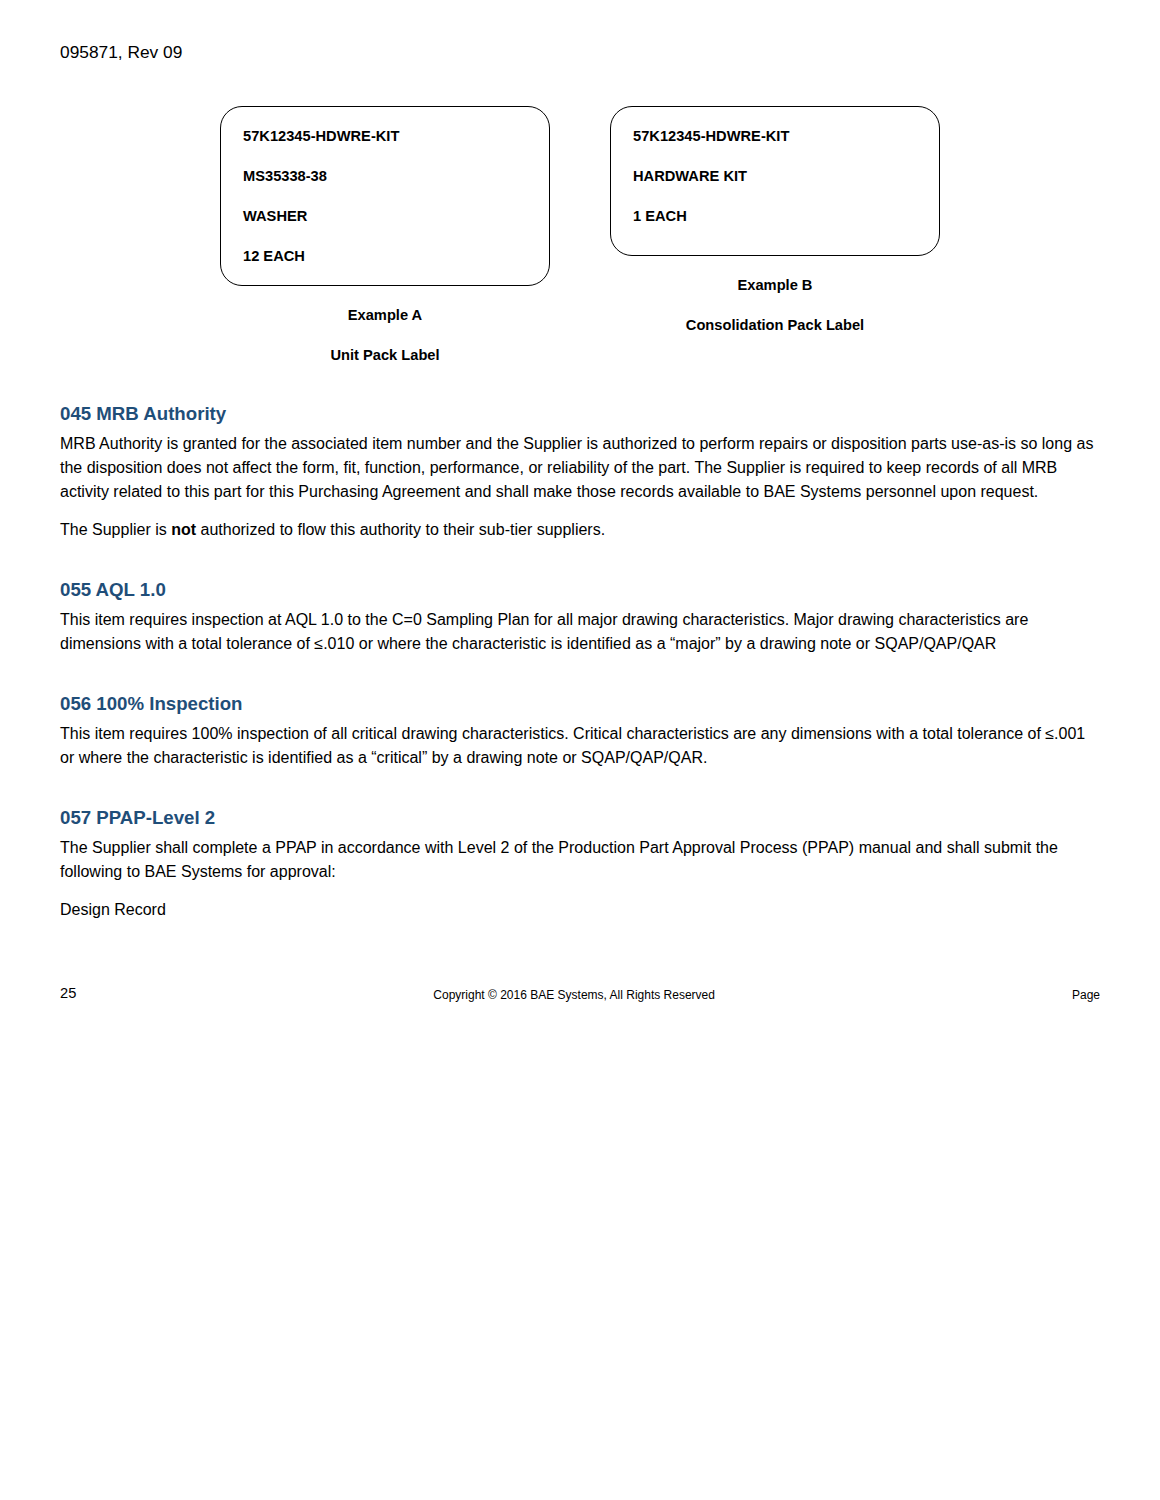095871, Rev 09
57K12345-HDWRE-KIT
MS35338-38
WASHER
12 EACH
Example A Unit Pack Label
57K12345-HDWRE-KIT
HARDWARE KIT
1 EACH
Example B Consolidation Pack Label
045 MRB Authority
MRB Authority is granted for the associated item number and the Supplier is authorized to perform repairs or disposition parts use-as-is so long as the disposition does not affect the form, fit, function, performance, or reliability of the part. The Supplier is required to keep records of all MRB activity related to this part for this Purchasing Agreement and shall make those records available to BAE Systems personnel upon request.
The Supplier is not authorized to flow this authority to their sub-tier suppliers.
055 AQL 1.0
This item requires inspection at AQL 1.0 to the C=0 Sampling Plan for all major drawing characteristics. Major drawing characteristics are dimensions with a total tolerance of ≤.010 or where the characteristic is identified as a “major” by a drawing note or SQAP/QAP/QAR
056 100% Inspection
This item requires 100% inspection of all critical drawing characteristics. Critical characteristics are any dimensions with a total tolerance of ≤.001 or where the characteristic is identified as a “critical” by a drawing note or SQAP/QAP/QAR.
057 PPAP-Level 2
The Supplier shall complete a PPAP in accordance with Level 2 of the Production Part Approval Process (PPAP) manual and shall submit the following to BAE Systems for approval:
Design Record
25 Copyright © 2016 BAE Systems, All Rights Reserved Page